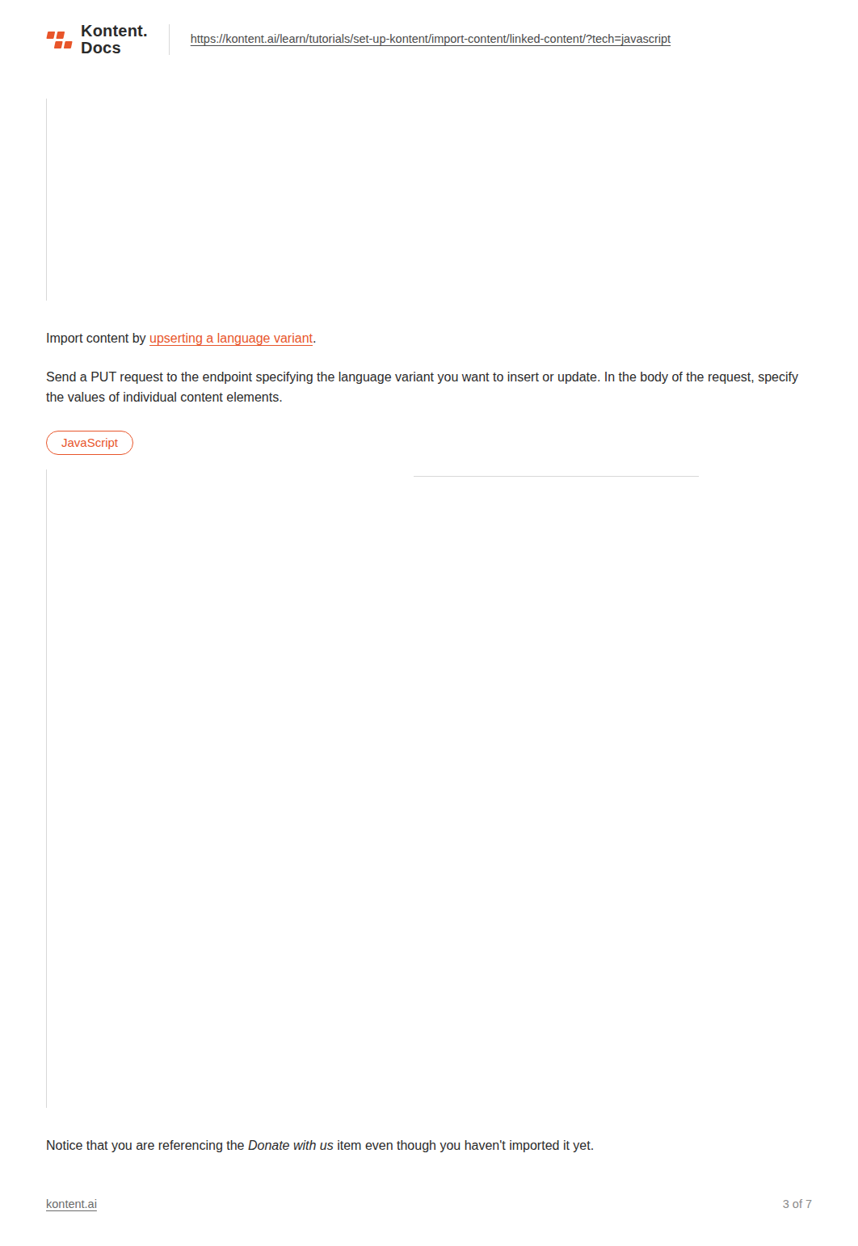Kontent. Docs
https://kontent.ai/learn/tutorials/set-up-kontent/import-content/linked-content/?tech=javascript

Import content by upserting a language variant.
Send a PUT request to the endpoint specifying the language variant you want to insert or update. In the body of the request, specify the values of individual content elements.
JavaScript

Notice that you are referencing the Donate with us item even though you haven't imported it yet.
kontent.ai 3 of 7